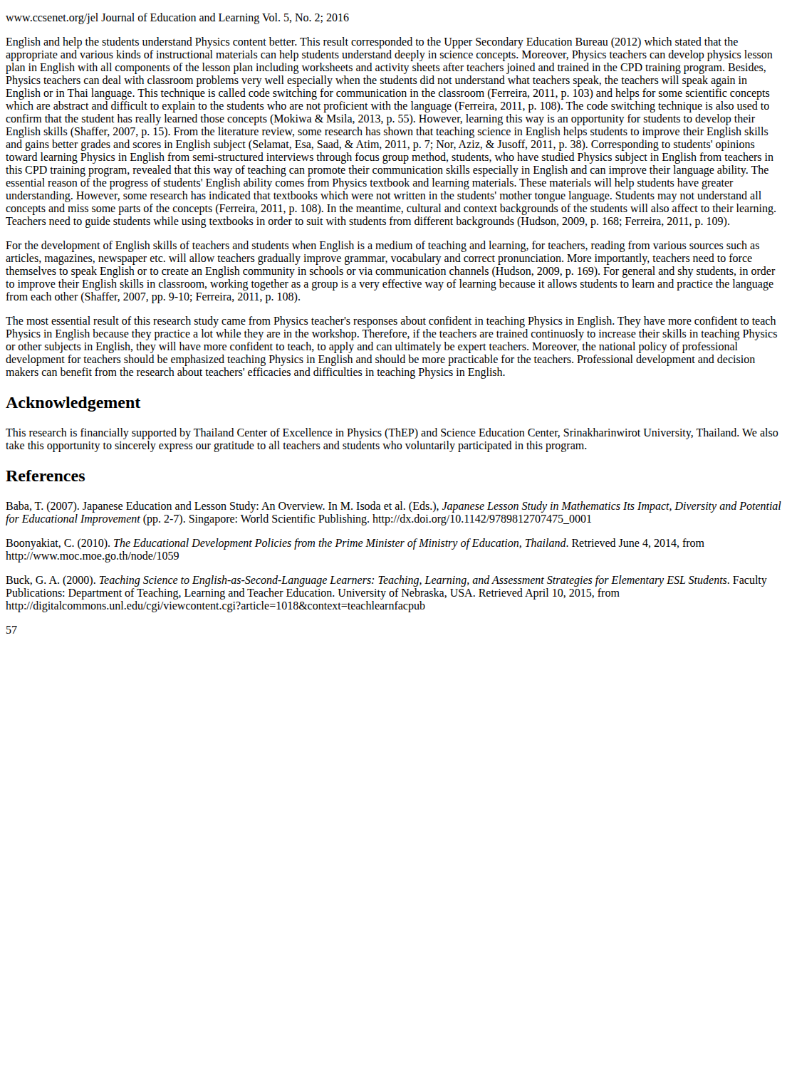www.ccsenet.org/jel Journal of Education and Learning Vol. 5, No. 2; 2016
English and help the students understand Physics content better. This result corresponded to the Upper Secondary Education Bureau (2012) which stated that the appropriate and various kinds of instructional materials can help students understand deeply in science concepts. Moreover, Physics teachers can develop physics lesson plan in English with all components of the lesson plan including worksheets and activity sheets after teachers joined and trained in the CPD training program. Besides, Physics teachers can deal with classroom problems very well especially when the students did not understand what teachers speak, the teachers will speak again in English or in Thai language. This technique is called code switching for communication in the classroom (Ferreira, 2011, p. 103) and helps for some scientific concepts which are abstract and difficult to explain to the students who are not proficient with the language (Ferreira, 2011, p. 108). The code switching technique is also used to confirm that the student has really learned those concepts (Mokiwa & Msila, 2013, p. 55). However, learning this way is an opportunity for students to develop their English skills (Shaffer, 2007, p. 15). From the literature review, some research has shown that teaching science in English helps students to improve their English skills and gains better grades and scores in English subject (Selamat, Esa, Saad, & Atim, 2011, p. 7; Nor, Aziz, & Jusoff, 2011, p. 38). Corresponding to students' opinions toward learning Physics in English from semi-structured interviews through focus group method, students, who have studied Physics subject in English from teachers in this CPD training program, revealed that this way of teaching can promote their communication skills especially in English and can improve their language ability. The essential reason of the progress of students' English ability comes from Physics textbook and learning materials. These materials will help students have greater understanding. However, some research has indicated that textbooks which were not written in the students' mother tongue language. Students may not understand all concepts and miss some parts of the concepts (Ferreira, 2011, p. 108). In the meantime, cultural and context backgrounds of the students will also affect to their learning. Teachers need to guide students while using textbooks in order to suit with students from different backgrounds (Hudson, 2009, p. 168; Ferreira, 2011, p. 109).
For the development of English skills of teachers and students when English is a medium of teaching and learning, for teachers, reading from various sources such as articles, magazines, newspaper etc. will allow teachers gradually improve grammar, vocabulary and correct pronunciation. More importantly, teachers need to force themselves to speak English or to create an English community in schools or via communication channels (Hudson, 2009, p. 169). For general and shy students, in order to improve their English skills in classroom, working together as a group is a very effective way of learning because it allows students to learn and practice the language from each other (Shaffer, 2007, pp. 9-10; Ferreira, 2011, p. 108).
The most essential result of this research study came from Physics teacher's responses about confident in teaching Physics in English. They have more confident to teach Physics in English because they practice a lot while they are in the workshop. Therefore, if the teachers are trained continuosly to increase their skills in teaching Physics or other subjects in English, they will have more confident to teach, to apply and can ultimately be expert teachers. Moreover, the national policy of professional development for teachers should be emphasized teaching Physics in English and should be more practicable for the teachers. Professional development and decision makers can benefit from the research about teachers' efficacies and difficulties in teaching Physics in English.
Acknowledgement
This research is financially supported by Thailand Center of Excellence in Physics (ThEP) and Science Education Center, Srinakharinwirot University, Thailand. We also take this opportunity to sincerely express our gratitude to all teachers and students who voluntarily participated in this program.
References
Baba, T. (2007). Japanese Education and Lesson Study: An Overview. In M. Isoda et al. (Eds.), Japanese Lesson Study in Mathematics Its Impact, Diversity and Potential for Educational Improvement (pp. 2-7). Singapore: World Scientific Publishing. http://dx.doi.org/10.1142/9789812707475_0001
Boonyakiat, C. (2010). The Educational Development Policies from the Prime Minister of Ministry of Education, Thailand. Retrieved June 4, 2014, from http://www.moc.moe.go.th/node/1059
Buck, G. A. (2000). Teaching Science to English-as-Second-Language Learners: Teaching, Learning, and Assessment Strategies for Elementary ESL Students. Faculty Publications: Department of Teaching, Learning and Teacher Education. University of Nebraska, USA. Retrieved April 10, 2015, from http://digitalcommons.unl.edu/cgi/viewcontent.cgi?article=1018&context=teachlearnfacpub
57